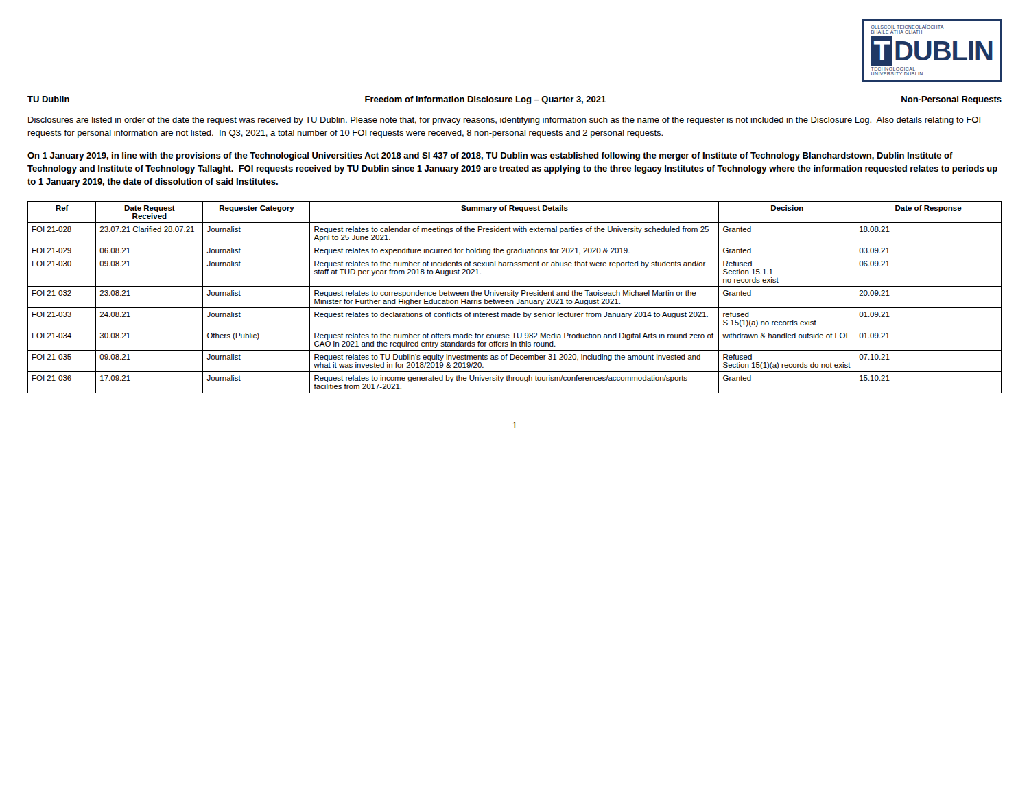OLLSCOIL TEICNEOLAÍOCHTA
BHAILE ÁTHA CLIATH
TDUBLIN
TECHNOLOGICAL
UNIVERSITY DUBLIN
TU Dublin
Freedom of Information Disclosure Log – Quarter 3, 2021
Non-Personal Requests
Disclosures are listed in order of the date the request was received by TU Dublin. Please note that, for privacy reasons, identifying information such as the name of the requester is not included in the Disclosure Log. Also details relating to FOI requests for personal information are not listed. In Q3, 2021, a total number of 10 FOI requests were received, 8 non-personal requests and 2 personal requests.
On 1 January 2019, in line with the provisions of the Technological Universities Act 2018 and SI 437 of 2018, TU Dublin was established following the merger of Institute of Technology Blanchardstown, Dublin Institute of Technology and Institute of Technology Tallaght. FOI requests received by TU Dublin since 1 January 2019 are treated as applying to the three legacy Institutes of Technology where the information requested relates to periods up to 1 January 2019, the date of dissolution of said Institutes.
| Ref | Date Request Received | Requester Category | Summary of Request Details | Decision | Date of Response |
| --- | --- | --- | --- | --- | --- |
| FOI 21-028 | 23.07.21 Clarified 28.07.21 | Journalist | Request relates to calendar of meetings of the President with external parties of the University scheduled from 25 April to 25 June 2021. | Granted | 18.08.21 |
| FOI 21-029 | 06.08.21 | Journalist | Request relates to expenditure incurred for holding the graduations for 2021, 2020 & 2019. | Granted | 03.09.21 |
| FOI 21-030 | 09.08.21 | Journalist | Request relates to the number of incidents of sexual harassment or abuse that were reported by students and/or staff at TUD per year from 2018 to August 2021. | Refused Section 15.1.1 no records exist | 06.09.21 |
| FOI 21-032 | 23.08.21 | Journalist | Request relates to correspondence between the University President and the Taoiseach Michael Martin or the Minister for Further and Higher Education Harris between January 2021 to August 2021. | Granted | 20.09.21 |
| FOI 21-033 | 24.08.21 | Journalist | Request relates to declarations of conflicts of interest made by senior lecturer from January 2014 to August 2021. | refused S 15(1)(a) no records exist | 01.09.21 |
| FOI 21-034 | 30.08.21 | Others (Public) | Request relates to the number of offers made for course TU 982 Media Production and Digital Arts in round zero of CAO in 2021 and the required entry standards for offers in this round. | withdrawn & handled outside of FOI | 01.09.21 |
| FOI 21-035 | 09.08.21 | Journalist | Request relates to TU Dublin's equity investments as of December 31 2020, including the amount invested and what it was invested in for 2018/2019 & 2019/20. | Refused Section 15(1)(a) records do not exist | 07.10.21 |
| FOI 21-036 | 17.09.21 | Journalist | Request relates to income generated by the University through tourism/conferences/accommodation/sports facilities from 2017-2021. | Granted | 15.10.21 |
1